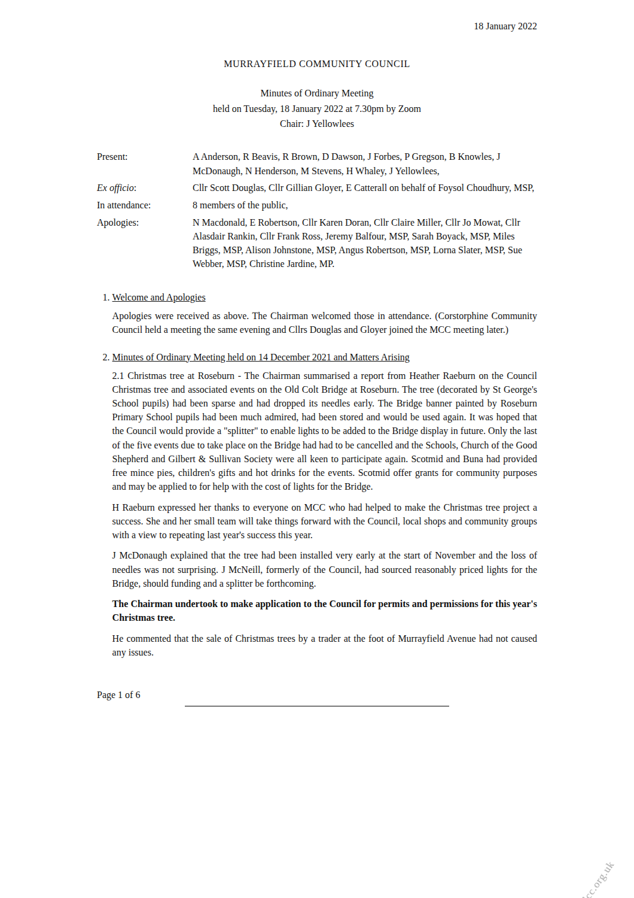18 January 2022
MURRAYFIELD COMMUNITY COUNCIL
Minutes of Ordinary Meeting
held on Tuesday, 18 January 2022 at 7.30pm by Zoom
Chair: J Yellowlees
Present:
A Anderson, R Beavis, R Brown, D Dawson, J Forbes, P Gregson, B Knowles, J McDonaugh, N Henderson, M Stevens, H Whaley, J Yellowlees,
Ex officio:
Cllr Scott Douglas, Cllr Gillian Gloyer, E Catterall on behalf of Foysol Choudhury, MSP,
In attendance:
8 members of the public,
Apologies:
N Macdonald, E Robertson, Cllr Karen Doran, Cllr Claire Miller, Cllr Jo Mowat, Cllr Alasdair Rankin, Cllr Frank Ross, Jeremy Balfour, MSP, Sarah Boyack, MSP, Miles Briggs, MSP, Alison Johnstone, MSP, Angus Robertson, MSP, Lorna Slater, MSP, Sue Webber, MSP, Christine Jardine, MP.
Welcome and Apologies
Apologies were received as above. The Chairman welcomed those in attendance. (Corstorphine Community Council held a meeting the same evening and Cllrs Douglas and Gloyer joined the MCC meeting later.)
Minutes of Ordinary Meeting held on 14 December 2021 and Matters Arising
2.1 Christmas tree at Roseburn - The Chairman summarised a report from Heather Raeburn on the Council Christmas tree and associated events on the Old Colt Bridge at Roseburn. The tree (decorated by St George's School pupils) had been sparse and had dropped its needles early. The Bridge banner painted by Roseburn Primary School pupils had been much admired, had been stored and would be used again. It was hoped that the Council would provide a "splitter" to enable lights to be added to the Bridge display in future. Only the last of the five events due to take place on the Bridge had had to be cancelled and the Schools, Church of the Good Shepherd and Gilbert & Sullivan Society were all keen to participate again. Scotmid and Buna had provided free mince pies, children's gifts and hot drinks for the events. Scotmid offer grants for community purposes and may be applied to for help with the cost of lights for the Bridge.
H Raeburn expressed her thanks to everyone on MCC who had helped to make the Christmas tree project a success. She and her small team will take things forward with the Council, local shops and community groups with a view to repeating last year's success this year.
J McDonaugh explained that the tree had been installed very early at the start of November and the loss of needles was not surprising. J McNeill, formerly of the Council, had sourced reasonably priced lights for the Bridge, should funding and a splitter be forthcoming.
The Chairman undertook to make application to the Council for permits and permissions for this year's Christmas tree.
He commented that the sale of Christmas trees by a trader at the foot of Murrayfield Avenue had not caused any issues.
Page 1 of 6
murrayfieldcc.org.uk